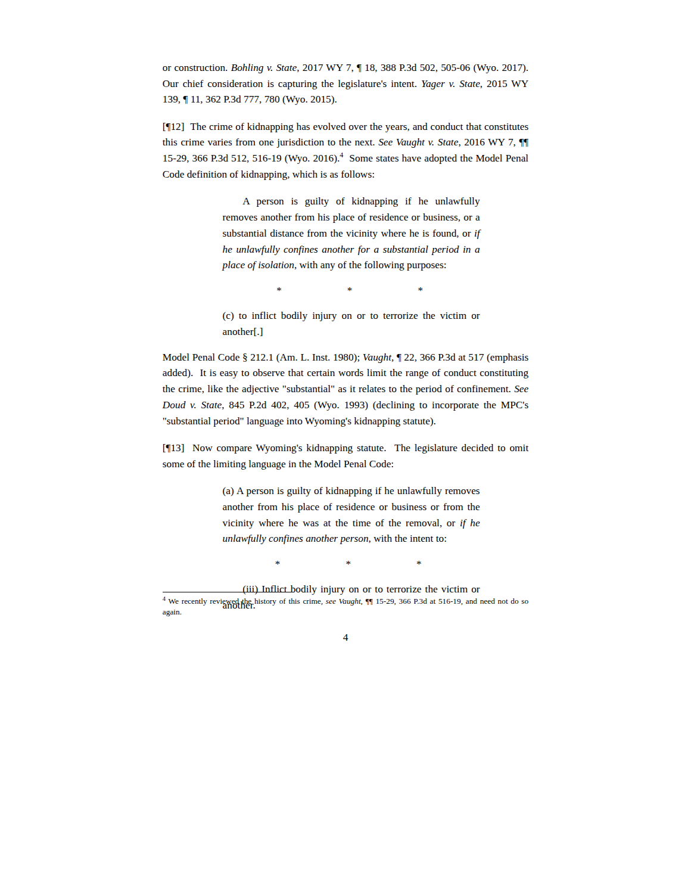or construction. Bohling v. State, 2017 WY 7, ¶ 18, 388 P.3d 502, 505-06 (Wyo. 2017). Our chief consideration is capturing the legislature's intent. Yager v. State, 2015 WY 139, ¶ 11, 362 P.3d 777, 780 (Wyo. 2015).
[¶12] The crime of kidnapping has evolved over the years, and conduct that constitutes this crime varies from one jurisdiction to the next. See Vaught v. State, 2016 WY 7, ¶¶ 15-29, 366 P.3d 512, 516-19 (Wyo. 2016).4 Some states have adopted the Model Penal Code definition of kidnapping, which is as follows:
A person is guilty of kidnapping if he unlawfully removes another from his place of residence or business, or a substantial distance from the vicinity where he is found, or if he unlawfully confines another for a substantial period in a place of isolation, with any of the following purposes:
* * *
(c) to inflict bodily injury on or to terrorize the victim or another[.]
Model Penal Code § 212.1 (Am. L. Inst. 1980); Vaught, ¶ 22, 366 P.3d at 517 (emphasis added). It is easy to observe that certain words limit the range of conduct constituting the crime, like the adjective "substantial" as it relates to the period of confinement. See Doud v. State, 845 P.2d 402, 405 (Wyo. 1993) (declining to incorporate the MPC's "substantial period" language into Wyoming's kidnapping statute).
[¶13] Now compare Wyoming's kidnapping statute. The legislature decided to omit some of the limiting language in the Model Penal Code:
(a) A person is guilty of kidnapping if he unlawfully removes another from his place of residence or business or from the vicinity where he was at the time of the removal, or if he unlawfully confines another person, with the intent to:
* * *
(iii) Inflict bodily injury on or to terrorize the victim or another.
4 We recently reviewed the history of this crime, see Vaught, ¶¶ 15-29, 366 P.3d at 516-19, and need not do so again.
4